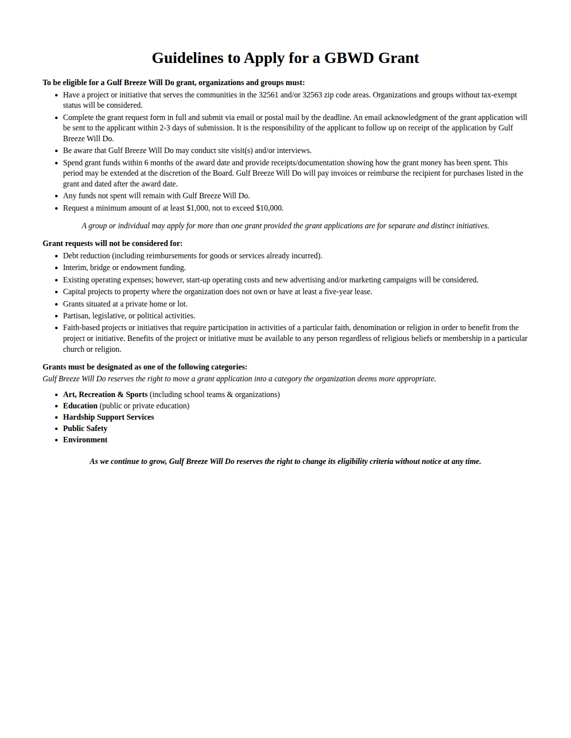Guidelines to Apply for a GBWD Grant
To be eligible for a Gulf Breeze Will Do grant, organizations and groups must:
Have a project or initiative that serves the communities in the 32561 and/or 32563 zip code areas. Organizations and groups without tax-exempt status will be considered.
Complete the grant request form in full and submit via email or postal mail by the deadline. An email acknowledgment of the grant application will be sent to the applicant within 2-3 days of submission. It is the responsibility of the applicant to follow up on receipt of the application by Gulf Breeze Will Do.
Be aware that Gulf Breeze Will Do may conduct site visit(s) and/or interviews.
Spend grant funds within 6 months of the award date and provide receipts/documentation showing how the grant money has been spent. This period may be extended at the discretion of the Board. Gulf Breeze Will Do will pay invoices or reimburse the recipient for purchases listed in the grant and dated after the award date.
Any funds not spent will remain with Gulf Breeze Will Do.
Request a minimum amount of at least $1,000, not to exceed $10,000.
A group or individual may apply for more than one grant provided the grant applications are for separate and distinct initiatives.
Grant requests will not be considered for:
Debt reduction (including reimbursements for goods or services already incurred).
Interim, bridge or endowment funding.
Existing operating expenses; however, start-up operating costs and new advertising and/or marketing campaigns will be considered.
Capital projects to property where the organization does not own or have at least a five-year lease.
Grants situated at a private home or lot.
Partisan, legislative, or political activities.
Faith-based projects or initiatives that require participation in activities of a particular faith, denomination or religion in order to benefit from the project or initiative. Benefits of the project or initiative must be available to any person regardless of religious beliefs or membership in a particular church or religion.
Grants must be designated as one of the following categories:
Gulf Breeze Will Do reserves the right to move a grant application into a category the organization deems more appropriate.
Art, Recreation & Sports (including school teams & organizations)
Education (public or private education)
Hardship Support Services
Public Safety
Environment
As we continue to grow, Gulf Breeze Will Do reserves the right to change its eligibility criteria without notice at any time.